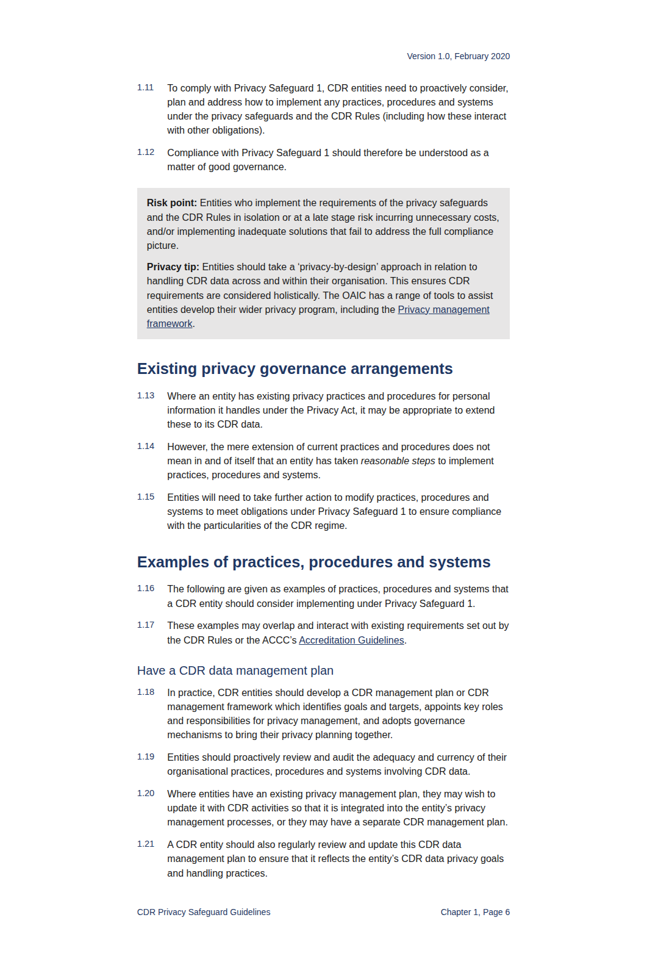Version 1.0, February 2020
1.11 To comply with Privacy Safeguard 1, CDR entities need to proactively consider, plan and address how to implement any practices, procedures and systems under the privacy safeguards and the CDR Rules (including how these interact with other obligations).
1.12 Compliance with Privacy Safeguard 1 should therefore be understood as a matter of good governance.
Risk point: Entities who implement the requirements of the privacy safeguards and the CDR Rules in isolation or at a late stage risk incurring unnecessary costs, and/or implementing inadequate solutions that fail to address the full compliance picture.
Privacy tip: Entities should take a ‘privacy-by-design’ approach in relation to handling CDR data across and within their organisation. This ensures CDR requirements are considered holistically. The OAIC has a range of tools to assist entities develop their wider privacy program, including the Privacy management framework.
Existing privacy governance arrangements
1.13 Where an entity has existing privacy practices and procedures for personal information it handles under the Privacy Act, it may be appropriate to extend these to its CDR data.
1.14 However, the mere extension of current practices and procedures does not mean in and of itself that an entity has taken reasonable steps to implement practices, procedures and systems.
1.15 Entities will need to take further action to modify practices, procedures and systems to meet obligations under Privacy Safeguard 1 to ensure compliance with the particularities of the CDR regime.
Examples of practices, procedures and systems
1.16 The following are given as examples of practices, procedures and systems that a CDR entity should consider implementing under Privacy Safeguard 1.
1.17 These examples may overlap and interact with existing requirements set out by the CDR Rules or the ACCC’s Accreditation Guidelines.
Have a CDR data management plan
1.18 In practice, CDR entities should develop a CDR management plan or CDR management framework which identifies goals and targets, appoints key roles and responsibilities for privacy management, and adopts governance mechanisms to bring their privacy planning together.
1.19 Entities should proactively review and audit the adequacy and currency of their organisational practices, procedures and systems involving CDR data.
1.20 Where entities have an existing privacy management plan, they may wish to update it with CDR activities so that it is integrated into the entity’s privacy management processes, or they may have a separate CDR management plan.
1.21 A CDR entity should also regularly review and update this CDR data management plan to ensure that it reflects the entity’s CDR data privacy goals and handling practices.
CDR Privacy Safeguard Guidelines Chapter 1, Page 6